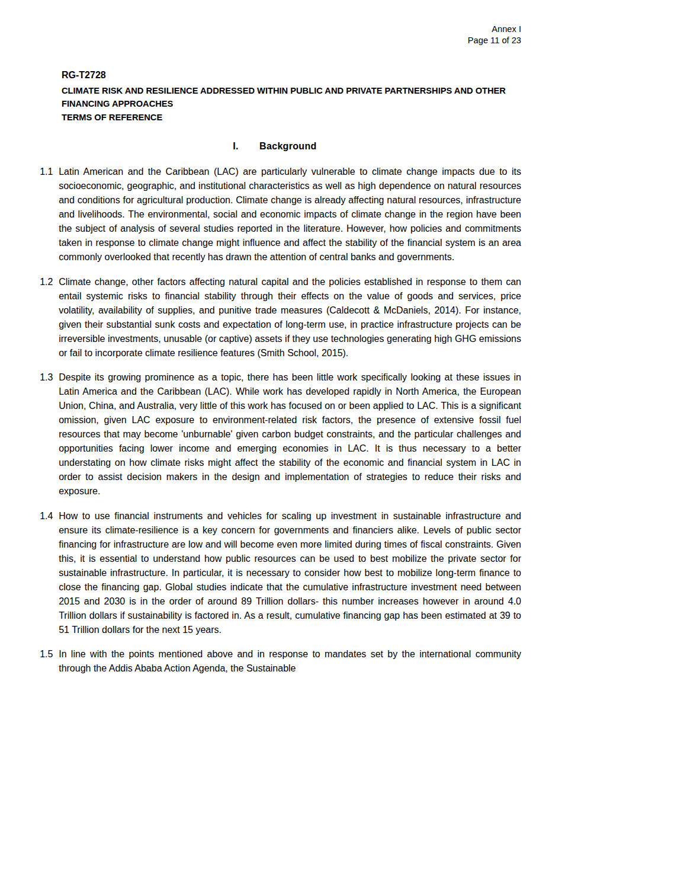Annex I
Page 11 of 23
RG-T2728
Climate risk and resilience addressed within public and private partnerships and other financing approaches
Terms of Reference
I. Background
1.1
Latin American and the Caribbean (LAC) are particularly vulnerable to climate change impacts due to its socioeconomic, geographic, and institutional characteristics as well as high dependence on natural resources and conditions for agricultural production. Climate change is already affecting natural resources, infrastructure and livelihoods. The environmental, social and economic impacts of climate change in the region have been the subject of analysis of several studies reported in the literature. However, how policies and commitments taken in response to climate change might influence and affect the stability of the financial system is an area commonly overlooked that recently has drawn the attention of central banks and governments.
1.2
Climate change, other factors affecting natural capital and the policies established in response to them can entail systemic risks to financial stability through their effects on the value of goods and services, price volatility, availability of supplies, and punitive trade measures (Caldecott & McDaniels, 2014). For instance, given their substantial sunk costs and expectation of long-term use, in practice infrastructure projects can be irreversible investments, unusable (or captive) assets if they use technologies generating high GHG emissions or fail to incorporate climate resilience features (Smith School, 2015).
1.3
Despite its growing prominence as a topic, there has been little work specifically looking at these issues in Latin America and the Caribbean (LAC). While work has developed rapidly in North America, the European Union, China, and Australia, very little of this work has focused on or been applied to LAC. This is a significant omission, given LAC exposure to environment-related risk factors, the presence of extensive fossil fuel resources that may become 'unburnable' given carbon budget constraints, and the particular challenges and opportunities facing lower income and emerging economies in LAC. It is thus necessary to a better understating on how climate risks might affect the stability of the economic and financial system in LAC in order to assist decision makers in the design and implementation of strategies to reduce their risks and exposure.
1.4
How to use financial instruments and vehicles for scaling up investment in sustainable infrastructure and ensure its climate-resilience is a key concern for governments and financiers alike. Levels of public sector financing for infrastructure are low and will become even more limited during times of fiscal constraints. Given this, it is essential to understand how public resources can be used to best mobilize the private sector for sustainable infrastructure. In particular, it is necessary to consider how best to mobilize long-term finance to close the financing gap. Global studies indicate that the cumulative infrastructure investment need between 2015 and 2030 is in the order of around 89 Trillion dollars- this number increases however in around 4.0 Trillion dollars if sustainability is factored in. As a result, cumulative financing gap has been estimated at 39 to 51 Trillion dollars for the next 15 years.
1.5
In line with the points mentioned above and in response to mandates set by the international community through the Addis Ababa Action Agenda, the Sustainable